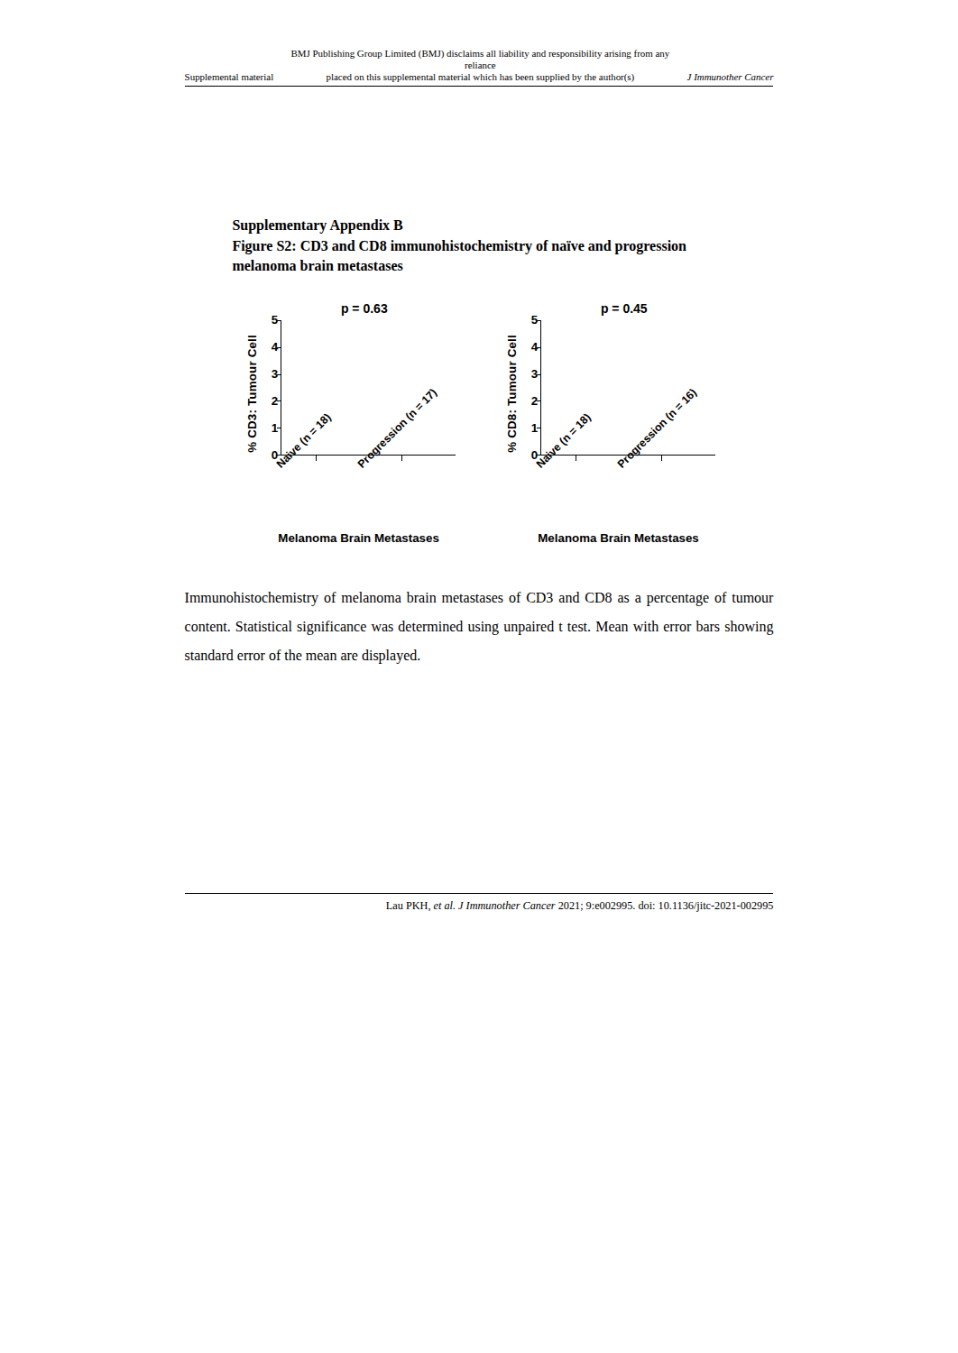Supplemental material
BMJ Publishing Group Limited (BMJ) disclaims all liability and responsibility arising from any reliance
placed on this supplemental material which has been supplied by the author(s)
J Immunother Cancer
Supplementary Appendix B
Figure S2: CD3 and CD8 immunohistochemistry of naïve and progression melanoma brain metastases
p = 0.63
% CD3: Tumour Cell
5 4 3 2 1 0
Naive (n = 18) Progression (n = 17)
Melanoma Brain Metastases
p = 0.45
% CD8: Tumour Cell
5 4 3 2 1 0
Naive (n = 18) Progression (n = 16)
Melanoma Brain Metastases
Immunohistochemistry of melanoma brain metastases of CD3 and CD8 as a percentage of tumour content. Statistical significance was determined using unpaired t test. Mean with error bars showing standard error of the mean are displayed.
Lau PKH, et al. J Immunother Cancer 2021; 9:e002995. doi: 10.1136/jitc-2021-002995